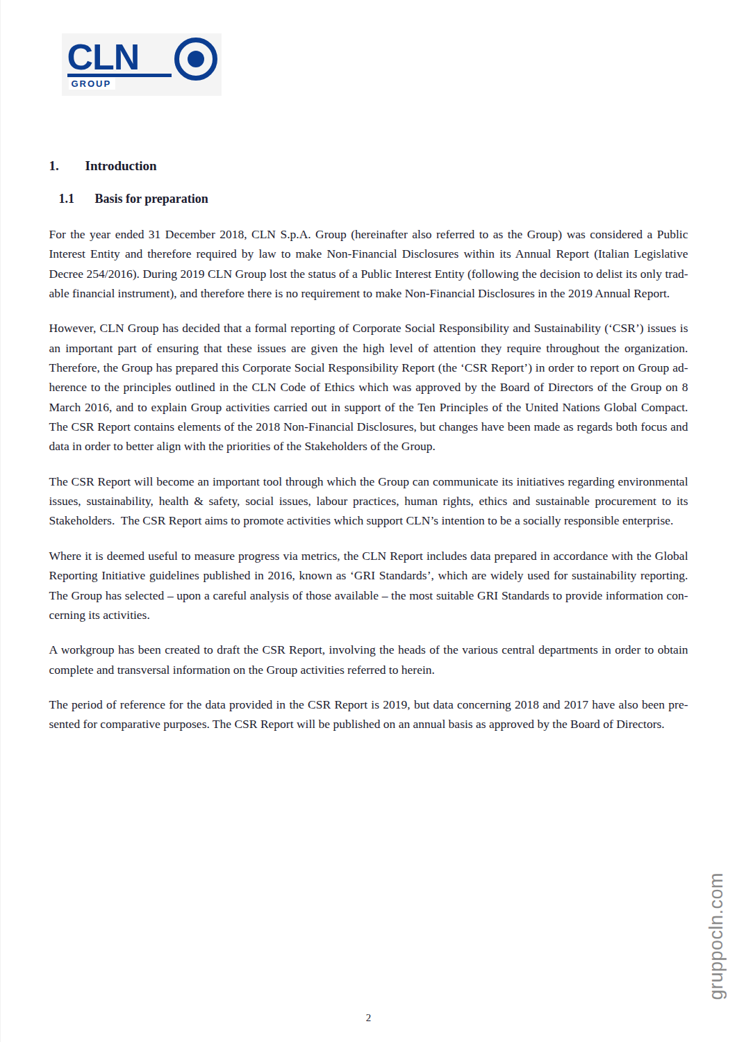CLN
GROUP
1. Introduction
1.1 Basis for preparation
For the year ended 31 December 2018, CLN S.p.A. Group (hereinafter also referred to as the Group) was considered a Public Interest Entity and therefore required by law to make Non-Financial Disclosures within its Annual Report (Italian Legislative Decree 254/2016). During 2019 CLN Group lost the status of a Public Interest Entity (following the decision to delist its only tradable financial instrument), and therefore there is no requirement to make Non-Financial Disclosures in the 2019 Annual Report.
However, CLN Group has decided that a formal reporting of Corporate Social Responsibility and Sustainability (‘CSR’) issues is an important part of ensuring that these issues are given the high level of attention they require throughout the organization. Therefore, the Group has prepared this Corporate Social Responsibility Report (the ‘CSR Report’) in order to report on Group adherence to the principles outlined in the CLN Code of Ethics which was approved by the Board of Directors of the Group on 8 March 2016, and to explain Group activities carried out in support of the Ten Principles of the United Nations Global Compact. The CSR Report contains elements of the 2018 Non-Financial Disclosures, but changes have been made as regards both focus and data in order to better align with the priorities of the Stakeholders of the Group.
The CSR Report will become an important tool through which the Group can communicate its initiatives regarding environmental issues, sustainability, health & safety, social issues, labour practices, human rights, ethics and sustainable procurement to its Stakeholders. The CSR Report aims to promote activities which support CLN’s intention to be a socially responsible enterprise.
Where it is deemed useful to measure progress via metrics, the CLN Report includes data prepared in accordance with the Global Reporting Initiative guidelines published in 2016, known as ‘GRI Standards’, which are widely used for sustainability reporting. The Group has selected – upon a careful analysis of those available – the most suitable GRI Standards to provide information concerning its activities.
A workgroup has been created to draft the CSR Report, involving the heads of the various central departments in order to obtain complete and transversal information on the Group activities referred to herein.
The period of reference for the data provided in the CSR Report is 2019, but data concerning 2018 and 2017 have also been presented for comparative purposes. The CSR Report will be published on an annual basis as approved by the Board of Directors.
2
gruppocln.com